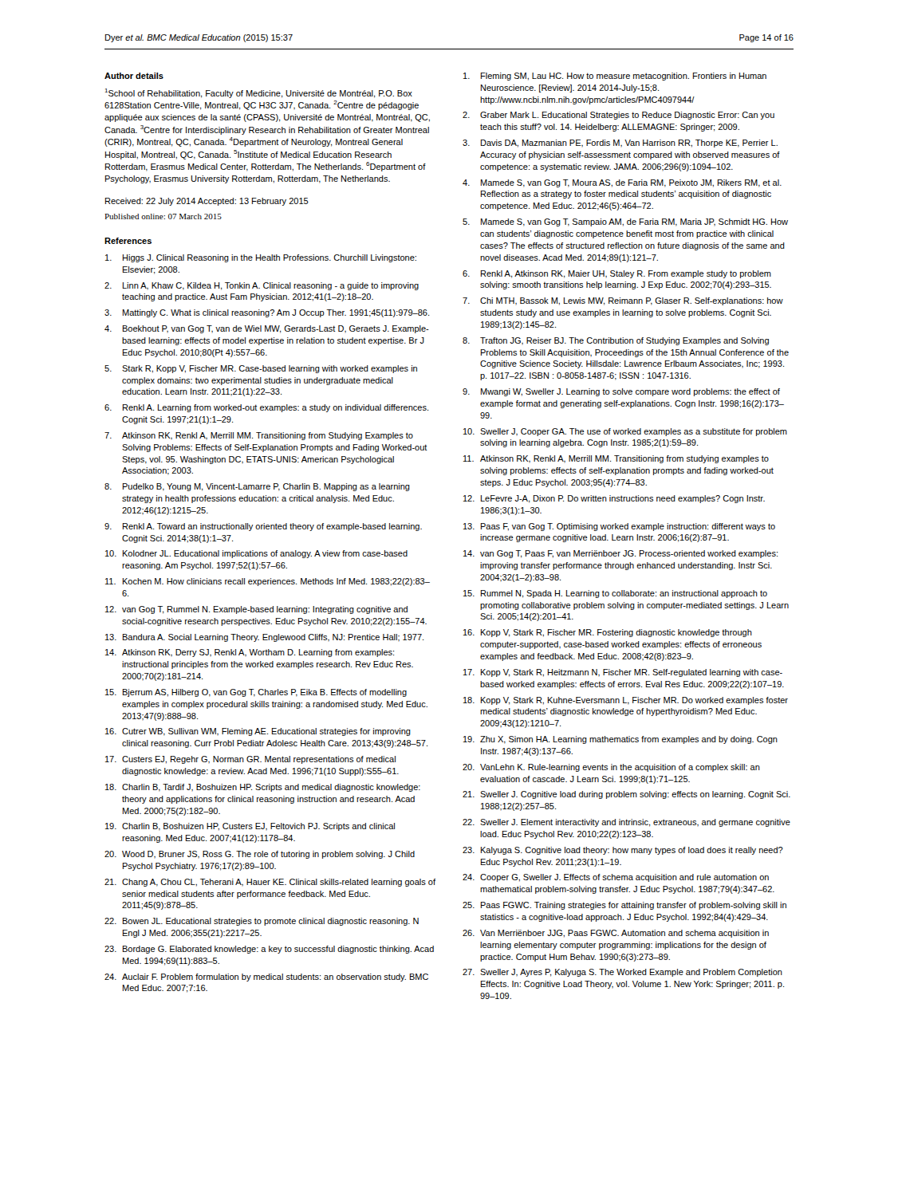Dyer et al. BMC Medical Education (2015) 15:37
Page 14 of 16
Author details
1School of Rehabilitation, Faculty of Medicine, Université de Montréal, P.O. Box 6128Station Centre-Ville, Montreal, QC H3C 3J7, Canada. 2Centre de pédagogie appliquée aux sciences de la santé (CPASS), Université de Montréal, Montréal, QC, Canada. 3Centre for Interdisciplinary Research in Rehabilitation of Greater Montreal (CRIR), Montreal, QC, Canada. 4Department of Neurology, Montreal General Hospital, Montreal, QC, Canada. 5Institute of Medical Education Research Rotterdam, Erasmus Medical Center, Rotterdam, The Netherlands. 6Department of Psychology, Erasmus University Rotterdam, Rotterdam, The Netherlands.
Received: 22 July 2014 Accepted: 13 February 2015
Published online: 07 March 2015
References
Higgs J. Clinical Reasoning in the Health Professions. Churchill Livingstone: Elsevier; 2008.
Linn A, Khaw C, Kildea H, Tonkin A. Clinical reasoning - a guide to improving teaching and practice. Aust Fam Physician. 2012;41(1–2):18–20.
Mattingly C. What is clinical reasoning? Am J Occup Ther. 1991;45(11):979–86.
Boekhout P, van Gog T, van de Wiel MW, Gerards-Last D, Geraets J. Example-based learning: effects of model expertise in relation to student expertise. Br J Educ Psychol. 2010;80(Pt 4):557–66.
Stark R, Kopp V, Fischer MR. Case-based learning with worked examples in complex domains: two experimental studies in undergraduate medical education. Learn Instr. 2011;21(1):22–33.
Renkl A. Learning from worked-out examples: a study on individual differences. Cognit Sci. 1997;21(1):1–29.
Atkinson RK, Renkl A, Merrill MM. Transitioning from Studying Examples to Solving Problems: Effects of Self-Explanation Prompts and Fading Worked-out Steps, vol. 95. Washington DC, ETATS-UNIS: American Psychological Association; 2003.
Pudelko B, Young M, Vincent-Lamarre P, Charlin B. Mapping as a learning strategy in health professions education: a critical analysis. Med Educ. 2012;46(12):1215–25.
Renkl A. Toward an instructionally oriented theory of example-based learning. Cognit Sci. 2014;38(1):1–37.
Kolodner JL. Educational implications of analogy. A view from case-based reasoning. Am Psychol. 1997;52(1):57–66.
Kochen M. How clinicians recall experiences. Methods Inf Med. 1983;22(2):83–6.
van Gog T, Rummel N. Example-based learning: Integrating cognitive and social-cognitive research perspectives. Educ Psychol Rev. 2010;22(2):155–74.
Bandura A. Social Learning Theory. Englewood Cliffs, NJ: Prentice Hall; 1977.
Atkinson RK, Derry SJ, Renkl A, Wortham D. Learning from examples: instructional principles from the worked examples research. Rev Educ Res. 2000;70(2):181–214.
Bjerrum AS, Hilberg O, van Gog T, Charles P, Eika B. Effects of modelling examples in complex procedural skills training: a randomised study. Med Educ. 2013;47(9):888–98.
Cutrer WB, Sullivan WM, Fleming AE. Educational strategies for improving clinical reasoning. Curr Probl Pediatr Adolesc Health Care. 2013;43(9):248–57.
Custers EJ, Regehr G, Norman GR. Mental representations of medical diagnostic knowledge: a review. Acad Med. 1996;71(10 Suppl):S55–61.
Charlin B, Tardif J, Boshuizen HP. Scripts and medical diagnostic knowledge: theory and applications for clinical reasoning instruction and research. Acad Med. 2000;75(2):182–90.
Charlin B, Boshuizen HP, Custers EJ, Feltovich PJ. Scripts and clinical reasoning. Med Educ. 2007;41(12):1178–84.
Wood D, Bruner JS, Ross G. The role of tutoring in problem solving. J Child Psychol Psychiatry. 1976;17(2):89–100.
Chang A, Chou CL, Teherani A, Hauer KE. Clinical skills-related learning goals of senior medical students after performance feedback. Med Educ. 2011;45(9):878–85.
Bowen JL. Educational strategies to promote clinical diagnostic reasoning. N Engl J Med. 2006;355(21):2217–25.
Bordage G. Elaborated knowledge: a key to successful diagnostic thinking. Acad Med. 1994;69(11):883–5.
Auclair F. Problem formulation by medical students: an observation study. BMC Med Educ. 2007;7:16.
Fleming SM, Lau HC. How to measure metacognition. Frontiers in Human Neuroscience. [Review]. 2014 2014-July-15;8. http://www.ncbi.nlm.nih.gov/pmc/articles/PMC4097944/
Graber Mark L. Educational Strategies to Reduce Diagnostic Error: Can you teach this stuff? vol. 14. Heidelberg: ALLEMAGNE: Springer; 2009.
Davis DA, Mazmanian PE, Fordis M, Van Harrison RR, Thorpe KE, Perrier L. Accuracy of physician self-assessment compared with observed measures of competence: a systematic review. JAMA. 2006;296(9):1094–102.
Mamede S, van Gog T, Moura AS, de Faria RM, Peixoto JM, Rikers RM, et al. Reflection as a strategy to foster medical students’ acquisition of diagnostic competence. Med Educ. 2012;46(5):464–72.
Mamede S, van Gog T, Sampaio AM, de Faria RM, Maria JP, Schmidt HG. How can students’ diagnostic competence benefit most from practice with clinical cases? The effects of structured reflection on future diagnosis of the same and novel diseases. Acad Med. 2014;89(1):121–7.
Renkl A, Atkinson RK, Maier UH, Staley R. From example study to problem solving: smooth transitions help learning. J Exp Educ. 2002;70(4):293–315.
Chi MTH, Bassok M, Lewis MW, Reimann P, Glaser R. Self-explanations: how students study and use examples in learning to solve problems. Cognit Sci. 1989;13(2):145–82.
Trafton JG, Reiser BJ. The Contribution of Studying Examples and Solving Problems to Skill Acquisition, Proceedings of the 15th Annual Conference of the Cognitive Science Society. Hillsdale: Lawrence Erlbaum Associates, Inc; 1993. p. 1017–22. ISBN : 0-8058-1487-6; ISSN : 1047-1316.
Mwangi W, Sweller J. Learning to solve compare word problems: the effect of example format and generating self-explanations. Cogn Instr. 1998;16(2):173–99.
Sweller J, Cooper GA. The use of worked examples as a substitute for problem solving in learning algebra. Cogn Instr. 1985;2(1):59–89.
Atkinson RK, Renkl A, Merrill MM. Transitioning from studying examples to solving problems: effects of self-explanation prompts and fading worked-out steps. J Educ Psychol. 2003;95(4):774–83.
LeFevre J-A, Dixon P. Do written instructions need examples? Cogn Instr. 1986;3(1):1–30.
Paas F, van Gog T. Optimising worked example instruction: different ways to increase germane cognitive load. Learn Instr. 2006;16(2):87–91.
van Gog T, Paas F, van Merriënboer JG. Process-oriented worked examples: improving transfer performance through enhanced understanding. Instr Sci. 2004;32(1–2):83–98.
Rummel N, Spada H. Learning to collaborate: an instructional approach to promoting collaborative problem solving in computer-mediated settings. J Learn Sci. 2005;14(2):201–41.
Kopp V, Stark R, Fischer MR. Fostering diagnostic knowledge through computer-supported, case-based worked examples: effects of erroneous examples and feedback. Med Educ. 2008;42(8):823–9.
Kopp V, Stark R, Heitzmann N, Fischer MR. Self-regulated learning with case-based worked examples: effects of errors. Eval Res Educ. 2009;22(2):107–19.
Kopp V, Stark R, Kuhne-Eversmann L, Fischer MR. Do worked examples foster medical students’ diagnostic knowledge of hyperthyroidism? Med Educ. 2009;43(12):1210–7.
Zhu X, Simon HA. Learning mathematics from examples and by doing. Cogn Instr. 1987;4(3):137–66.
VanLehn K. Rule-learning events in the acquisition of a complex skill: an evaluation of cascade. J Learn Sci. 1999;8(1):71–125.
Sweller J. Cognitive load during problem solving: effects on learning. Cognit Sci. 1988;12(2):257–85.
Sweller J. Element interactivity and intrinsic, extraneous, and germane cognitive load. Educ Psychol Rev. 2010;22(2):123–38.
Kalyuga S. Cognitive load theory: how many types of load does it really need? Educ Psychol Rev. 2011;23(1):1–19.
Cooper G, Sweller J. Effects of schema acquisition and rule automation on mathematical problem-solving transfer. J Educ Psychol. 1987;79(4):347–62.
Paas FGWC. Training strategies for attaining transfer of problem-solving skill in statistics - a cognitive-load approach. J Educ Psychol. 1992;84(4):429–34.
Van Merriënboer JJG, Paas FGWC. Automation and schema acquisition in learning elementary computer programming: implications for the design of practice. Comput Hum Behav. 1990;6(3):273–89.
Sweller J, Ayres P, Kalyuga S. The Worked Example and Problem Completion Effects. In: Cognitive Load Theory, vol. Volume 1. New York: Springer; 2011. p. 99–109.